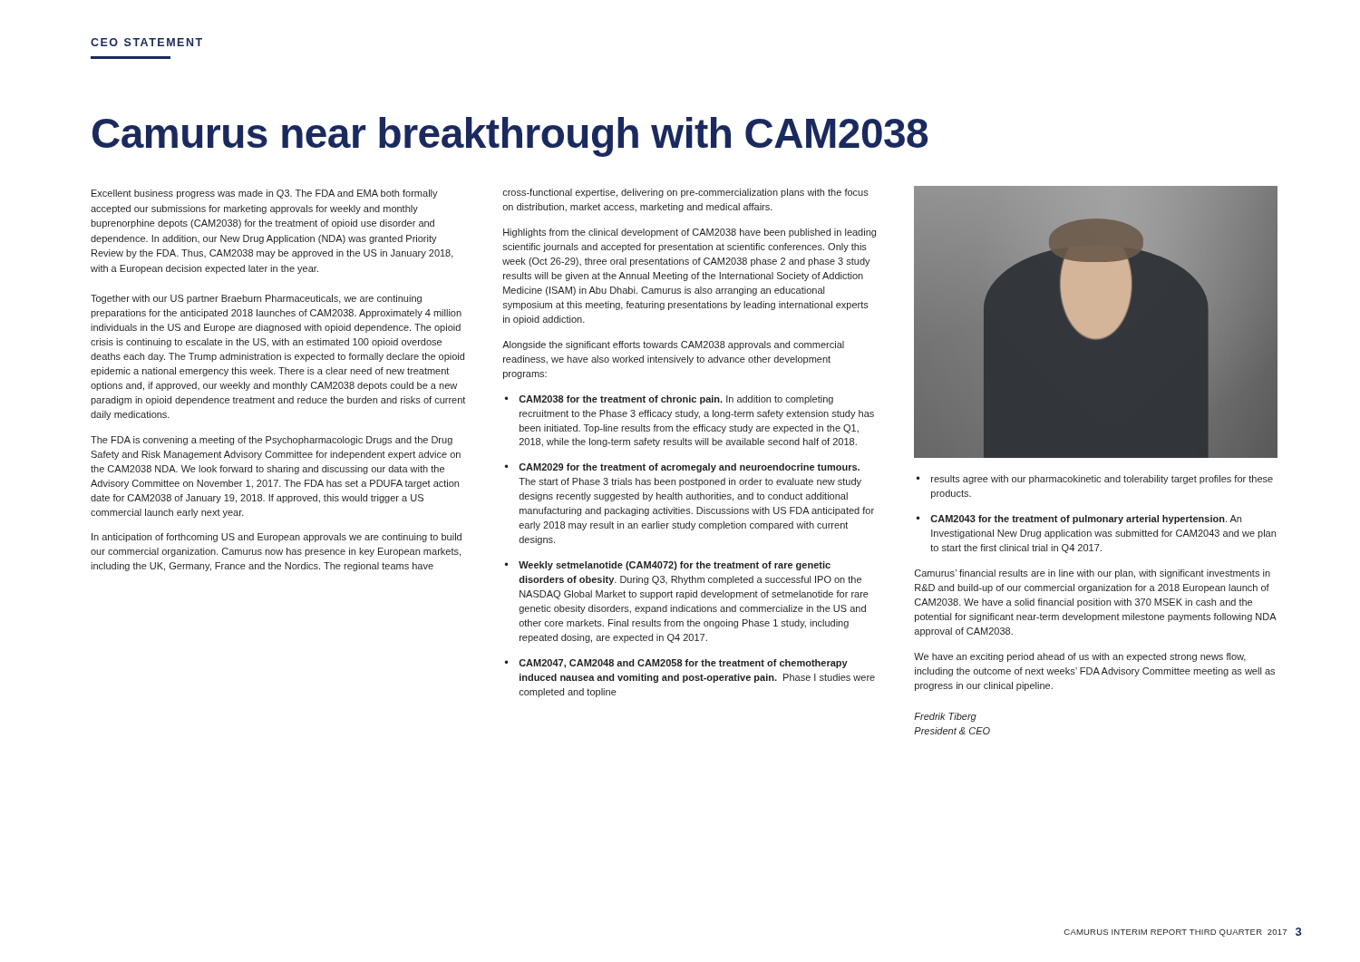CEO STATEMENT
Camurus near breakthrough with CAM2038
Excellent business progress was made in Q3. The FDA and EMA both formally accepted our submissions for marketing approvals for weekly and monthly buprenorphine depots (CAM2038) for the treatment of opioid use disorder and dependence. In addition, our New Drug Application (NDA) was granted Priority Review by the FDA. Thus, CAM2038 may be approved in the US in January 2018, with a European decision expected later in the year.
Together with our US partner Braeburn Pharmaceuticals, we are continuing preparations for the anticipated 2018 launches of CAM2038. Approximately 4 million individuals in the US and Europe are diagnosed with opioid dependence. The opioid crisis is continuing to escalate in the US, with an estimated 100 opioid overdose deaths each day. The Trump administration is expected to formally declare the opioid epidemic a national emergency this week. There is a clear need of new treatment options and, if approved, our weekly and monthly CAM2038 depots could be a new paradigm in opioid dependence treatment and reduce the burden and risks of current daily medications.
The FDA is convening a meeting of the Psychopharmacologic Drugs and the Drug Safety and Risk Management Advisory Committee for independent expert advice on the CAM2038 NDA. We look forward to sharing and discussing our data with the Advisory Committee on November 1, 2017. The FDA has set a PDUFA target action date for CAM2038 of January 19, 2018. If approved, this would trigger a US commercial launch early next year.
In anticipation of forthcoming US and European approvals we are continuing to build our commercial organization. Camurus now has presence in key European markets, including the UK, Germany, France and the Nordics. The regional teams have
cross-functional expertise, delivering on pre-commercialization plans with the focus on distribution, market access, marketing and medical affairs.
Highlights from the clinical development of CAM2038 have been published in leading scientific journals and accepted for presentation at scientific conferences. Only this week (Oct 26-29), three oral presentations of CAM2038 phase 2 and phase 3 study results will be given at the Annual Meeting of the International Society of Addiction Medicine (ISAM) in Abu Dhabi. Camurus is also arranging an educational symposium at this meeting, featuring presentations by leading international experts in opioid addiction.
Alongside the significant efforts towards CAM2038 approvals and commercial readiness, we have also worked intensively to advance other development programs:
CAM2038 for the treatment of chronic pain. In addition to completing recruitment to the Phase 3 efficacy study, a long-term safety extension study has been initiated. Top-line results from the efficacy study are expected in the Q1, 2018, while the long-term safety results will be available second half of 2018.
CAM2029 for the treatment of acromegaly and neuroendocrine tumours. The start of Phase 3 trials has been postponed in order to evaluate new study designs recently suggested by health authorities, and to conduct additional manufacturing and packaging activities. Discussions with US FDA anticipated for early 2018 may result in an earlier study completion compared with current designs.
Weekly setmelanotide (CAM4072) for the treatment of rare genetic disorders of obesity. During Q3, Rhythm completed a successful IPO on the NASDAQ Global Market to support rapid development of setmelanotide for rare genetic obesity disorders, expand indications and commercialize in the US and other core markets. Final results from the ongoing Phase 1 study, including repeated dosing, are expected in Q4 2017.
CAM2047, CAM2048 and CAM2058 for the treatment of chemotherapy induced nausea and vomiting and post-operative pain. Phase I studies were completed and topline
results agree with our pharmacokinetic and tolerability target profiles for these products.
CAM2043 for the treatment of pulmonary arterial hypertension. An Investigational New Drug application was submitted for CAM2043 and we plan to start the first clinical trial in Q4 2017.
Camurus’ financial results are in line with our plan, with significant investments in R&D and build-up of our commercial organization for a 2018 European launch of CAM2038. We have a solid financial position with 370 MSEK in cash and the potential for significant near-term development milestone payments following NDA approval of CAM2038.
We have an exciting period ahead of us with an expected strong news flow, including the outcome of next weeks’ FDA Advisory Committee meeting as well as progress in our clinical pipeline.
Fredrik Tiberg
President & CEO
CAMURUS INTERIM REPORT THIRD QUARTER 2017 3